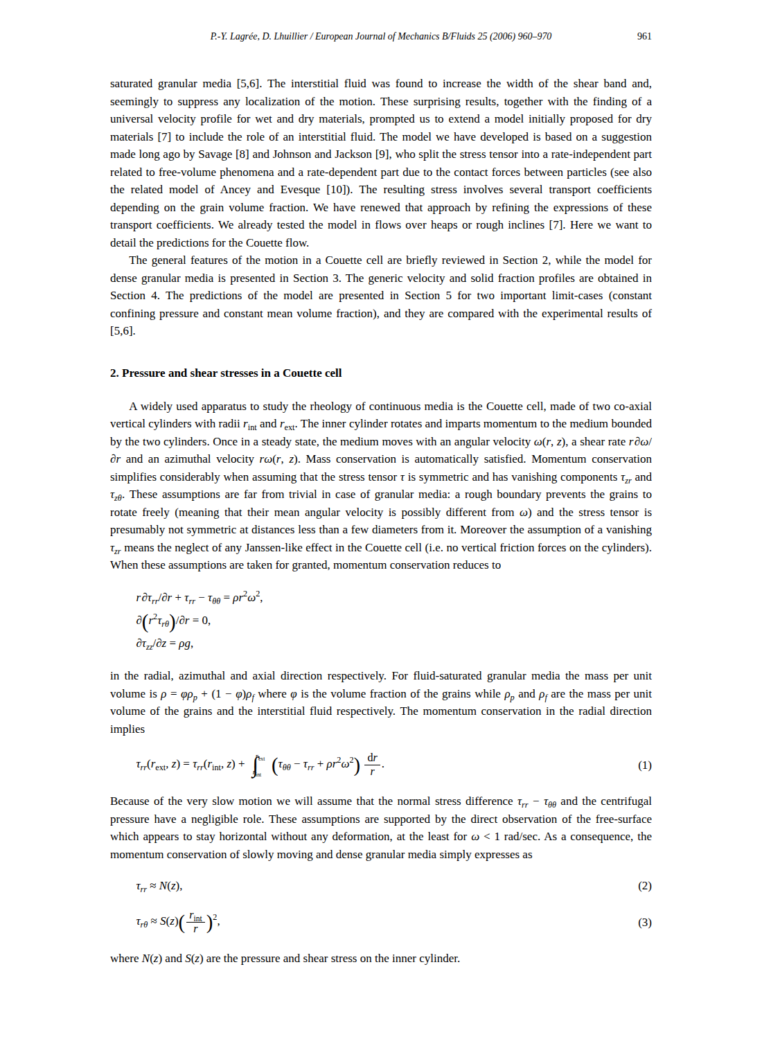961 P.-Y. Lagrée, D. Lhuillier / European Journal of Mechanics B/Fluids 25 (2006) 960–970 961
saturated granular media [5,6]. The interstitial fluid was found to increase the width of the shear band and, seemingly to suppress any localization of the motion. These surprising results, together with the finding of a universal velocity profile for wet and dry materials, prompted us to extend a model initially proposed for dry materials [7] to include the role of an interstitial fluid. The model we have developed is based on a suggestion made long ago by Savage [8] and Johnson and Jackson [9], who split the stress tensor into a rate-independent part related to free-volume phenomena and a rate-dependent part due to the contact forces between particles (see also the related model of Ancey and Evesque [10]). The resulting stress involves several transport coefficients depending on the grain volume fraction. We have renewed that approach by refining the expressions of these transport coefficients. We already tested the model in flows over heaps or rough inclines [7]. Here we want to detail the predictions for the Couette flow.
The general features of the motion in a Couette cell are briefly reviewed in Section 2, while the model for dense granular media is presented in Section 3. The generic velocity and solid fraction profiles are obtained in Section 4. The predictions of the model are presented in Section 5 for two important limit-cases (constant confining pressure and constant mean volume fraction), and they are compared with the experimental results of [5,6].
2. Pressure and shear stresses in a Couette cell
A widely used apparatus to study the rheology of continuous media is the Couette cell, made of two co-axial vertical cylinders with radii rint and rext. The inner cylinder rotates and imparts momentum to the medium bounded by the two cylinders. Once in a steady state, the medium moves with an angular velocity ω(r, z), a shear rate r ∂ω/∂r and an azimuthal velocity rω(r, z). Mass conservation is automatically satisfied. Momentum conservation simplifies considerably when assuming that the stress tensor τ is symmetric and has vanishing components τzr and τzθ. These assumptions are far from trivial in case of granular media: a rough boundary prevents the grains to rotate freely (meaning that their mean angular velocity is possibly different from ω) and the stress tensor is presumably not symmetric at distances less than a few diameters from it. Moreover the assumption of a vanishing τzr means the neglect of any Janssen-like effect in the Couette cell (i.e. no vertical friction forces on the cylinders). When these assumptions are taken for granted, momentum conservation reduces to
r ∂τrr/∂r + τrr − τθθ = ρr2ω2, ∂(r2τrθ)/∂r = 0, ∂τzz/∂z = ρg,
in the radial, azimuthal and axial direction respectively. For fluid-saturated granular media the mass per unit volume is ρ = φρp + (1 − φ)ρf where φ is the volume fraction of the grains while ρp and ρf are the mass per unit volume of the grains and the interstitial fluid respectively. The momentum conservation in the radial direction implies
τrr(rext, z) = τrr(rint, z) + ∫rext rint (τθθ − τrr + ρr2ω2) dr r.
(1)
Because of the very slow motion we will assume that the normal stress difference τrr − τθθ and the centrifugal pressure have a negligible role. These assumptions are supported by the direct observation of the free-surface which appears to stay horizontal without any deformation, at the least for ω < 1 rad/sec. As a consequence, the momentum conservation of slowly moving and dense granular media simply expresses as
τrr ≈ N(z),
(2)
τrθ ≈ S(z)(rint r) 2,
(3)
where N(z) and S(z) are the pressure and shear stress on the inner cylinder.